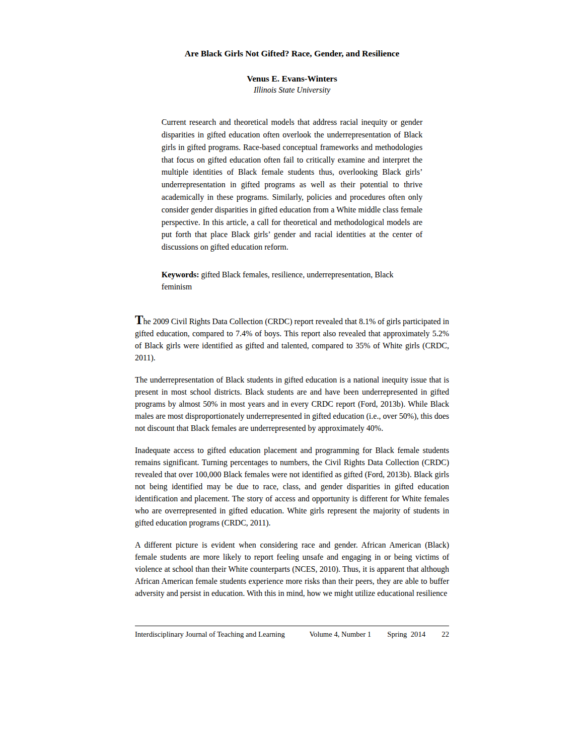Are Black Girls Not Gifted? Race, Gender, and Resilience
Venus E. Evans-Winters
Illinois State University
Current research and theoretical models that address racial inequity or gender disparities in gifted education often overlook the underrepresentation of Black girls in gifted programs. Race-based conceptual frameworks and methodologies that focus on gifted education often fail to critically examine and interpret the multiple identities of Black female students thus, overlooking Black girls’ underrepresentation in gifted programs as well as their potential to thrive academically in these programs. Similarly, policies and procedures often only consider gender disparities in gifted education from a White middle class female perspective. In this article, a call for theoretical and methodological models are put forth that place Black girls’ gender and racial identities at the center of discussions on gifted education reform.
Keywords: gifted Black females, resilience, underrepresentation, Black feminism
The 2009 Civil Rights Data Collection (CRDC) report revealed that 8.1% of girls participated in gifted education, compared to 7.4% of boys. This report also revealed that approximately 5.2% of Black girls were identified as gifted and talented, compared to 35% of White girls (CRDC, 2011).
The underrepresentation of Black students in gifted education is a national inequity issue that is present in most school districts. Black students are and have been underrepresented in gifted programs by almost 50% in most years and in every CRDC report (Ford, 2013b). While Black males are most disproportionately underrepresented in gifted education (i.e., over 50%), this does not discount that Black females are underrepresented by approximately 40%.
Inadequate access to gifted education placement and programming for Black female students remains significant. Turning percentages to numbers, the Civil Rights Data Collection (CRDC) revealed that over 100,000 Black females were not identified as gifted (Ford, 2013b). Black girls not being identified may be due to race, class, and gender disparities in gifted education identification and placement. The story of access and opportunity is different for White females who are overrepresented in gifted education. White girls represent the majority of students in gifted education programs (CRDC, 2011).
A different picture is evident when considering race and gender. African American (Black) female students are more likely to report feeling unsafe and engaging in or being victims of violence at school than their White counterparts (NCES, 2010). Thus, it is apparent that although African American female students experience more risks than their peers, they are able to buffer adversity and persist in education. With this in mind, how we might utilize educational resilience
Interdisciplinary Journal of Teaching and Learning Volume 4, Number 1 Spring 2014 22